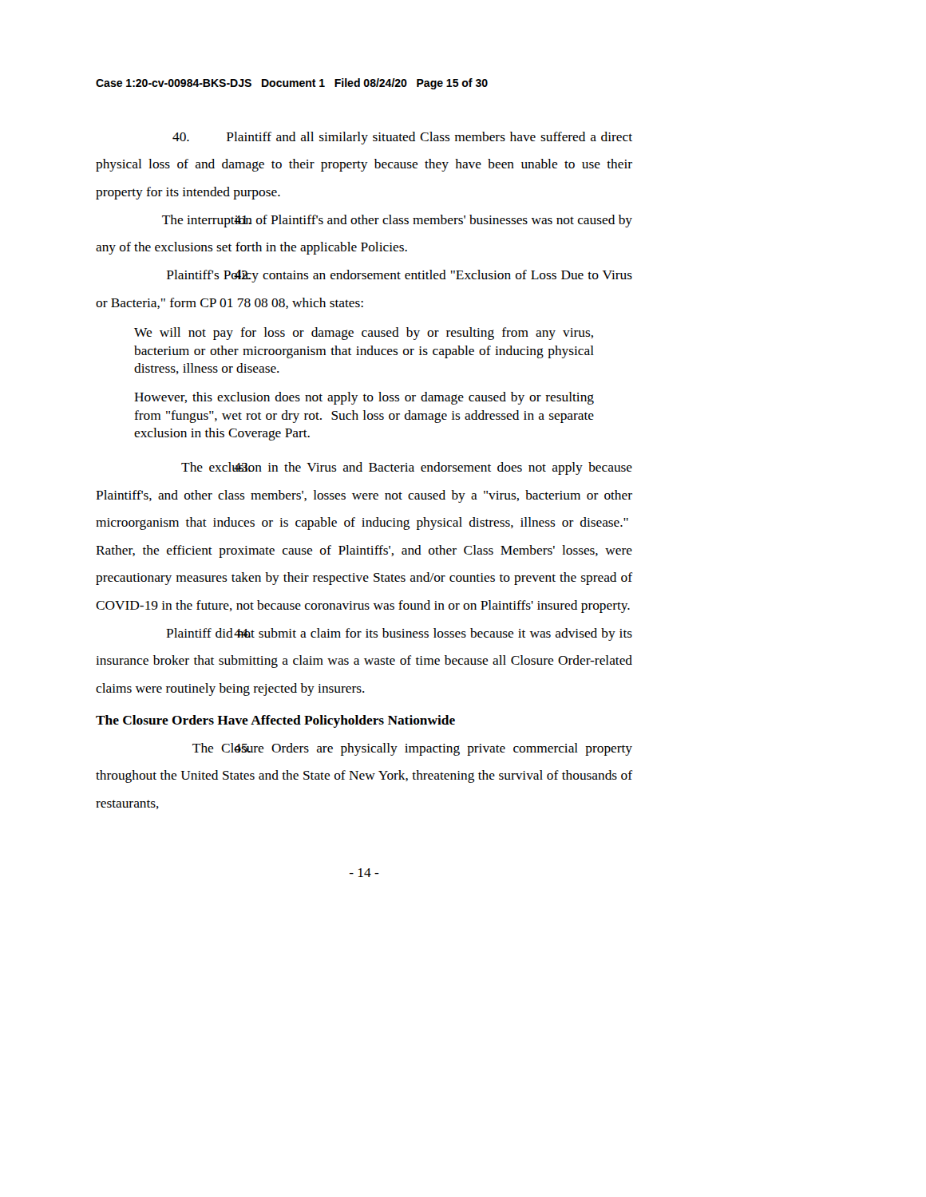Case 1:20-cv-00984-BKS-DJS Document 1 Filed 08/24/20 Page 15 of 30
40. Plaintiff and all similarly situated Class members have suffered a direct physical loss of and damage to their property because they have been unable to use their property for its intended purpose.
41. The interruption of Plaintiff's and other class members' businesses was not caused by any of the exclusions set forth in the applicable Policies.
42. Plaintiff's Policy contains an endorsement entitled "Exclusion of Loss Due to Virus or Bacteria," form CP 01 78 08 08, which states:
We will not pay for loss or damage caused by or resulting from any virus, bacterium or other microorganism that induces or is capable of inducing physical distress, illness or disease.
However, this exclusion does not apply to loss or damage caused by or resulting from "fungus", wet rot or dry rot. Such loss or damage is addressed in a separate exclusion in this Coverage Part.
43. The exclusion in the Virus and Bacteria endorsement does not apply because Plaintiff's, and other class members', losses were not caused by a "virus, bacterium or other microorganism that induces or is capable of inducing physical distress, illness or disease." Rather, the efficient proximate cause of Plaintiffs', and other Class Members' losses, were precautionary measures taken by their respective States and/or counties to prevent the spread of COVID-19 in the future, not because coronavirus was found in or on Plaintiffs' insured property.
44. Plaintiff did not submit a claim for its business losses because it was advised by its insurance broker that submitting a claim was a waste of time because all Closure Order-related claims were routinely being rejected by insurers.
The Closure Orders Have Affected Policyholders Nationwide
45. The Closure Orders are physically impacting private commercial property throughout the United States and the State of New York, threatening the survival of thousands of restaurants,
- 14 -